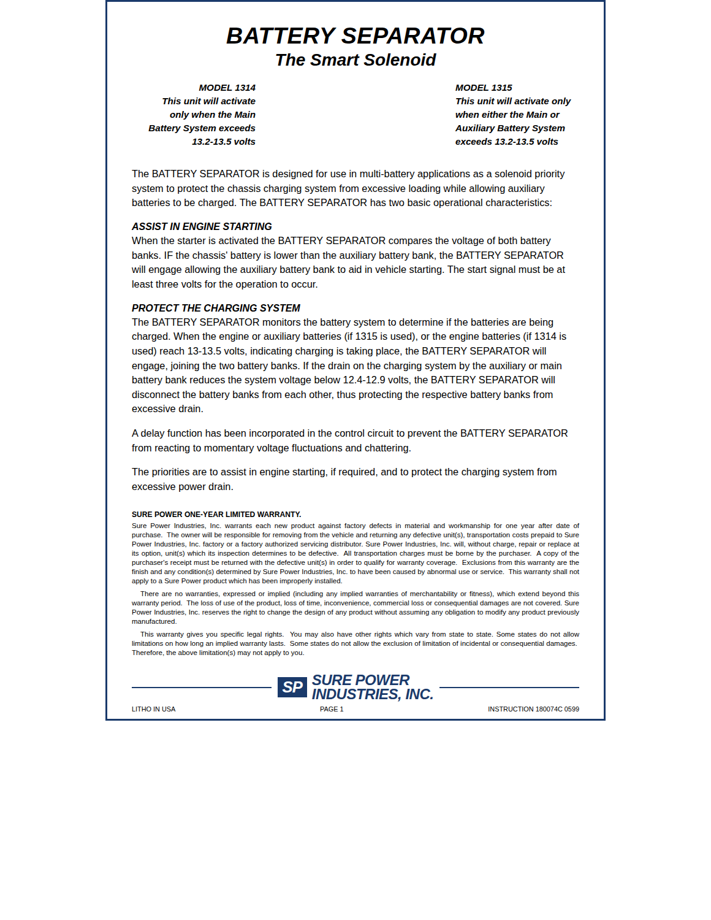BATTERY SEPARATOR
The Smart Solenoid
MODEL 1314
This unit will activate
only when the Main
Battery System exceeds
13.2-13.5 volts
MODEL 1315
This unit will activate only
when either the Main or
Auxiliary Battery System
exceeds 13.2-13.5 volts
The BATTERY SEPARATOR is designed for use in multi-battery applications as a solenoid priority system to protect the chassis charging system from excessive loading while allowing auxiliary batteries to be charged. The BATTERY SEPARATOR has two basic operational characteristics:
ASSIST IN ENGINE STARTING
When the starter is activated the BATTERY SEPARATOR compares the voltage of both battery banks. IF the chassis' battery is lower than the auxiliary battery bank, the BATTERY SEPARATOR will engage allowing the auxiliary battery bank to aid in vehicle starting. The start signal must be at least three volts for the operation to occur.
PROTECT THE CHARGING SYSTEM
The BATTERY SEPARATOR monitors the battery system to determine if the batteries are being charged. When the engine or auxiliary batteries (if 1315 is used), or the engine batteries (if 1314 is used) reach 13-13.5 volts, indicating charging is taking place, the BATTERY SEPARATOR will engage, joining the two battery banks. If the drain on the charging system by the auxiliary or main battery bank reduces the system voltage below 12.4-12.9 volts, the BATTERY SEPARATOR will disconnect the battery banks from each other, thus protecting the respective battery banks from excessive drain.
A delay function has been incorporated in the control circuit to prevent the BATTERY SEPARATOR from reacting to momentary voltage fluctuations and chattering.
The priorities are to assist in engine starting, if required, and to protect the charging system from excessive power drain.
SURE POWER ONE-YEAR LIMITED WARRANTY.
Sure Power Industries, Inc. warrants each new product against factory defects in material and workmanship for one year after date of purchase. The owner will be responsible for removing from the vehicle and returning any defective unit(s), transportation costs prepaid to Sure Power Industries, Inc. factory or a factory authorized servicing distributor. Sure Power Industries, Inc. will, without charge, repair or replace at its option, unit(s) which its inspection determines to be defective. All transportation charges must be borne by the purchaser. A copy of the purchaser's receipt must be returned with the defective unit(s) in order to qualify for warranty coverage. Exclusions from this warranty are the finish and any condition(s) determined by Sure Power Industries, Inc. to have been caused by abnormal use or service. This warranty shall not apply to a Sure Power product which has been improperly installed.
There are no warranties, expressed or implied (including any implied warranties of merchantability or fitness), which extend beyond this warranty period. The loss of use of the product, loss of time, inconvenience, commercial loss or consequential damages are not covered. Sure Power Industries, Inc. reserves the right to change the design of any product without assuming any obligation to modify any product previously manufactured.
This warranty gives you specific legal rights. You may also have other rights which vary from state to state. Some states do not allow limitations on how long an implied warranty lasts. Some states do not allow the exclusion of limitation of incidental or consequential damages. Therefore, the above limitation(s) may not apply to you.
SP
SURE POWER INDUSTRIES, INC.
LITHO IN USA
PAGE 1
INSTRUCTION 180074C 0599